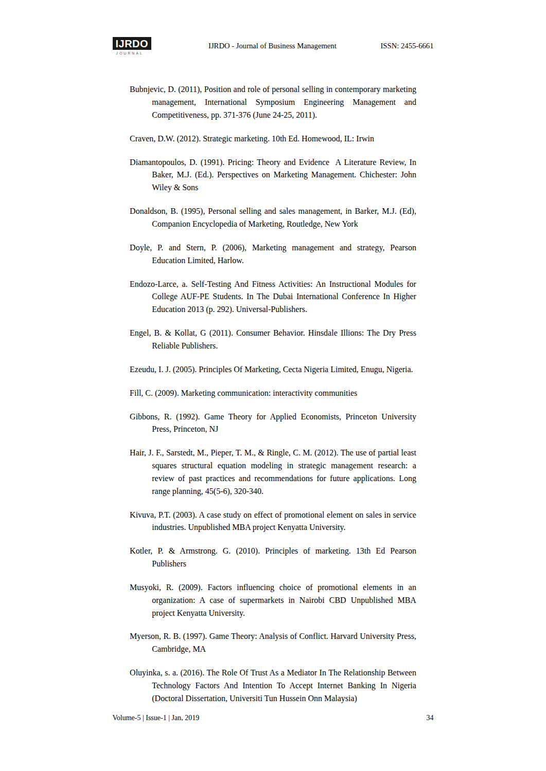IJRDO
JOURNAL
IJRDO - Journal of Business Management
ISSN: 2455-6661
Bubnjevic, D. (2011), Position and role of personal selling in contemporary marketing management, International Symposium Engineering Management and Competitiveness, pp. 371-376 (June 24-25, 2011).
Craven, D.W. (2012). Strategic marketing. 10th Ed. Homewood, IL: Irwin
Diamantopoulos, D. (1991). Pricing: Theory and Evidence A Literature Review, In Baker, M.J. (Ed.). Perspectives on Marketing Management. Chichester: John Wiley & Sons
Donaldson, B. (1995), Personal selling and sales management, in Barker, M.J. (Ed), Companion Encyclopedia of Marketing, Routledge, New York
Doyle, P. and Stern, P. (2006), Marketing management and strategy, Pearson Education Limited, Harlow.
Endozo-Larce, a. Self-Testing And Fitness Activities: An Instructional Modules for College AUF-PE Students. In The Dubai International Conference In Higher Education 2013 (p. 292). Universal-Publishers.
Engel, B. & Kollat, G (2011). Consumer Behavior. Hinsdale Illions: The Dry Press Reliable Publishers.
Ezeudu, I. J. (2005). Principles Of Marketing, Cecta Nigeria Limited, Enugu, Nigeria.
Fill, C. (2009). Marketing communication: interactivity communities
Gibbons, R. (1992). Game Theory for Applied Economists, Princeton University Press, Princeton, NJ
Hair, J. F., Sarstedt, M., Pieper, T. M., & Ringle, C. M. (2012). The use of partial least squares structural equation modeling in strategic management research: a review of past practices and recommendations for future applications. Long range planning, 45(5-6), 320-340.
Kivuva, P.T. (2003). A case study on effect of promotional element on sales in service industries. Unpublished MBA project Kenyatta University.
Kotler, P. & Armstrong. G. (2010). Principles of marketing. 13th Ed Pearson Publishers
Musyoki, R. (2009). Factors influencing choice of promotional elements in an organization: A case of supermarkets in Nairobi CBD Unpublished MBA project Kenyatta University.
Myerson, R. B. (1997). Game Theory: Analysis of Conflict. Harvard University Press, Cambridge, MA
Oluyinka, s. a. (2016). The Role Of Trust As a Mediator In The Relationship Between Technology Factors And Intention To Accept Internet Banking In Nigeria (Doctoral Dissertation, Universiti Tun Hussein Onn Malaysia)
Volume-5 | Issue-1 | Jan, 2019
34